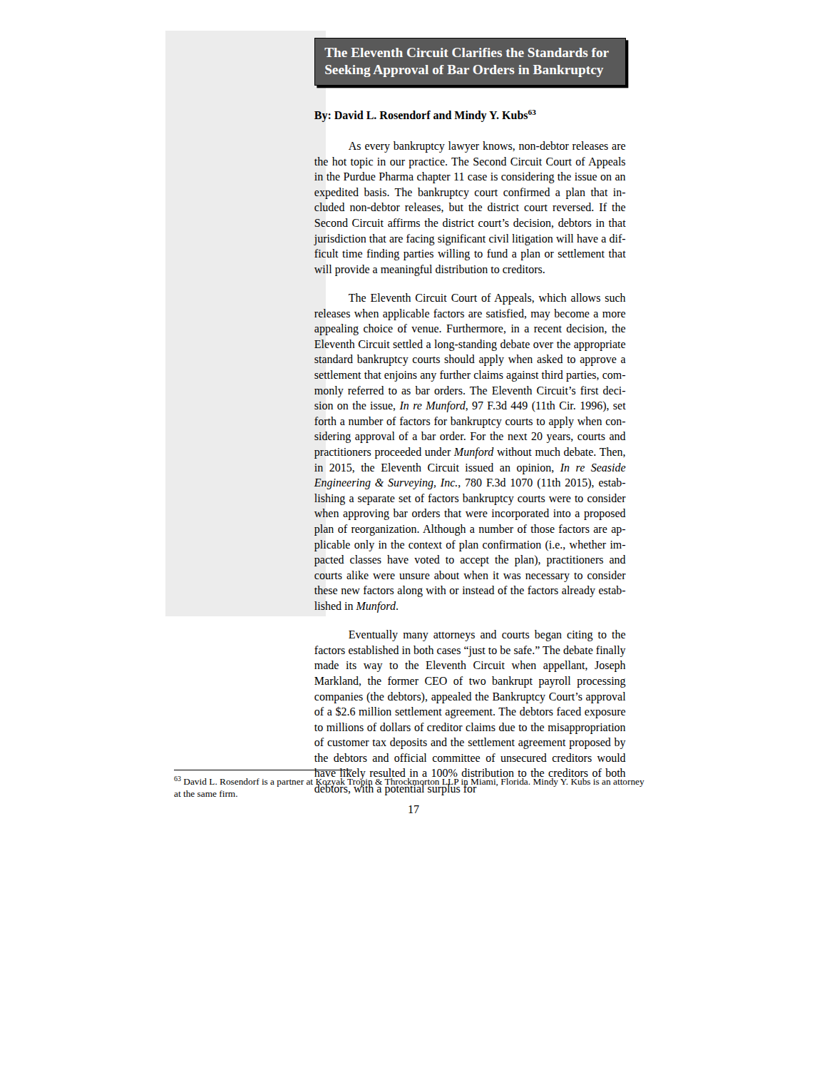The Eleventh Circuit Clarifies the Standards for Seeking Approval of Bar Orders in Bankruptcy
By: David L. Rosendorf and Mindy Y. Kubs63
As every bankruptcy lawyer knows, non-debtor releases are the hot topic in our practice. The Second Circuit Court of Appeals in the Purdue Pharma chapter 11 case is considering the issue on an expedited basis. The bankruptcy court confirmed a plan that included non-debtor releases, but the district court reversed. If the Second Circuit affirms the district court’s decision, debtors in that jurisdiction that are facing significant civil litigation will have a difficult time finding parties willing to fund a plan or settlement that will provide a meaningful distribution to creditors.
The Eleventh Circuit Court of Appeals, which allows such releases when applicable factors are satisfied, may become a more appealing choice of venue. Furthermore, in a recent decision, the Eleventh Circuit settled a long-standing debate over the appropriate standard bankruptcy courts should apply when asked to approve a settlement that enjoins any further claims against third parties, commonly referred to as bar orders. The Eleventh Circuit’s first decision on the issue, In re Munford, 97 F.3d 449 (11th Cir. 1996), set forth a number of factors for bankruptcy courts to apply when considering approval of a bar order. For the next 20 years, courts and practitioners proceeded under Munford without much debate. Then, in 2015, the Eleventh Circuit issued an opinion, In re Seaside Engineering & Surveying, Inc., 780 F.3d 1070 (11th 2015), establishing a separate set of factors bankruptcy courts were to consider when approving bar orders that were incorporated into a proposed plan of reorganization. Although a number of those factors are applicable only in the context of plan confirmation (i.e., whether impacted classes have voted to accept the plan), practitioners and courts alike were unsure about when it was necessary to consider these new factors along with or instead of the factors already established in Munford.
Eventually many attorneys and courts began citing to the factors established in both cases “just to be safe.” The debate finally made its way to the Eleventh Circuit when appellant, Joseph Markland, the former CEO of two bankrupt payroll processing companies (the debtors), appealed the Bankruptcy Court’s approval of a $2.6 million settlement agreement. The debtors faced exposure to millions of dollars of creditor claims due to the misappropriation of customer tax deposits and the settlement agreement proposed by the debtors and official committee of unsecured creditors would have likely resulted in a 100% distribution to the creditors of both debtors, with a potential surplus for
63 David L. Rosendorf is a partner at Kozyak Tropin & Throckmorton LLP in Miami, Florida. Mindy Y. Kubs is an attorney at the same firm.
17